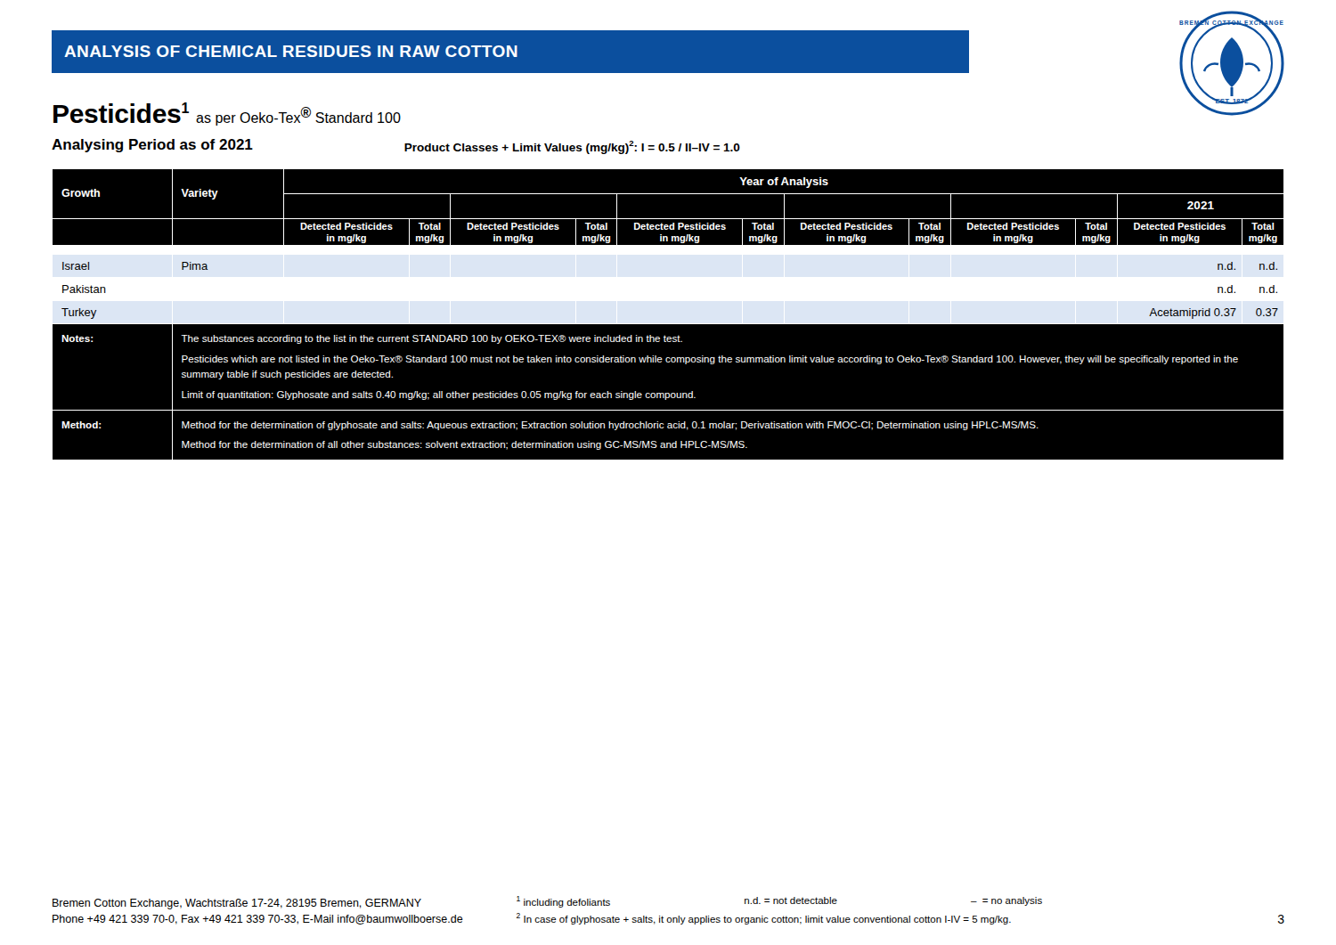ANALYSIS OF CHEMICAL RESIDUES IN RAW COTTON
EST. 1872 BREMEN COTTON EXCHANGE
Pesticides1 as per Oeko-Tex® Standard 100
Analysing Period as of 2021
Product Classes + Limit Values (mg/kg)2: I = 0.5 / II–IV = 1.0
| Growth | Variety | Year of Analysis |
| --- | --- | --- |
| | | | | | 2021 |
| | | Detected Pesticides in mg/kg | Total mg/kg | Detected Pesticides in mg/kg | Total mg/kg | Detected Pesticides in mg/kg | Total mg/kg | Detected Pesticides in mg/kg | Total mg/kg | Detected Pesticides in mg/kg | Total mg/kg | Detected Pesticides in mg/kg | Total mg/kg |
| Israel | Pima | | | | | | | | | | | n.d. | n.d. |
| Pakistan | | | | | | | | | | | | n.d. | n.d. |
| Turkey | | | | | | | | | | | | Acetamiprid 0.37 | 0.37 |
| Notes: | The substances according to the list in the current STANDARD 100 by OEKO-TEX® were included in the test. Pesticides which are not listed in the Oeko-Tex® Standard 100 must not be taken into consideration while composing the summation limit value according to Oeko-Tex® Standard 100. However, they will be specifically reported in the summary table if such pesticides are detected. Limit of quantitation: Glyphosate and salts 0.40 mg/kg; all other pesticides 0.05 mg/kg for each single compound. |
| Method: | Method for the determination of glyphosate and salts: Aqueous extraction; Extraction solution hydrochloric acid, 0.1 molar; Derivatisation with FMOC-Cl; Determination using HPLC-MS/MS. Method for the determination of all other substances: solvent extraction; determination using GC-MS/MS and HPLC-MS/MS. |
Bremen Cotton Exchange, Wachtstraße 17-24, 28195 Bremen, GERMANY
Phone +49 421 339 70-0, Fax +49 421 339 70-33, E-Mail info@baumwollboerse.de
1 including defoliants n.d. = not detectable – = no analysis
2 In case of glyphosate + salts, it only applies to organic cotton; limit value conventional cotton I-IV = 5 mg/kg.
3